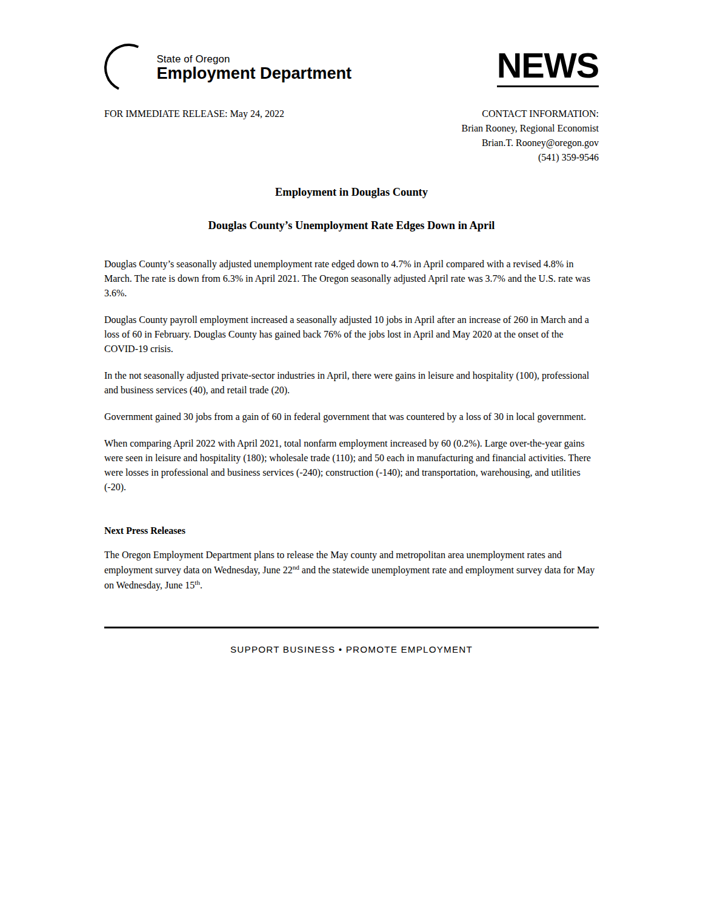State of Oregon
Employment Department
NEWS
FOR IMMEDIATE RELEASE: May 24, 2022
CONTACT INFORMATION:
Brian Rooney, Regional Economist
Brian.T. Rooney@oregon.gov
(541) 359-9546
Employment in Douglas County
Douglas County’s Unemployment Rate Edges Down in April
Douglas County’s seasonally adjusted unemployment rate edged down to 4.7% in April compared with a revised 4.8% in March. The rate is down from 6.3% in April 2021. The Oregon seasonally adjusted April rate was 3.7% and the U.S. rate was 3.6%.
Douglas County payroll employment increased a seasonally adjusted 10 jobs in April after an increase of 260 in March and a loss of 60 in February. Douglas County has gained back 76% of the jobs lost in April and May 2020 at the onset of the COVID-19 crisis.
In the not seasonally adjusted private-sector industries in April, there were gains in leisure and hospitality (100), professional and business services (40), and retail trade (20).
Government gained 30 jobs from a gain of 60 in federal government that was countered by a loss of 30 in local government.
When comparing April 2022 with April 2021, total nonfarm employment increased by 60 (0.2%). Large over-the-year gains were seen in leisure and hospitality (180); wholesale trade (110); and 50 each in manufacturing and financial activities. There were losses in professional and business services (-240); construction (-140); and transportation, warehousing, and utilities (-20).
Next Press Releases
The Oregon Employment Department plans to release the May county and metropolitan area unemployment rates and employment survey data on Wednesday, June 22nd and the statewide unemployment rate and employment survey data for May on Wednesday, June 15th.
SUPPORT BUSINESS • PROMOTE EMPLOYMENT